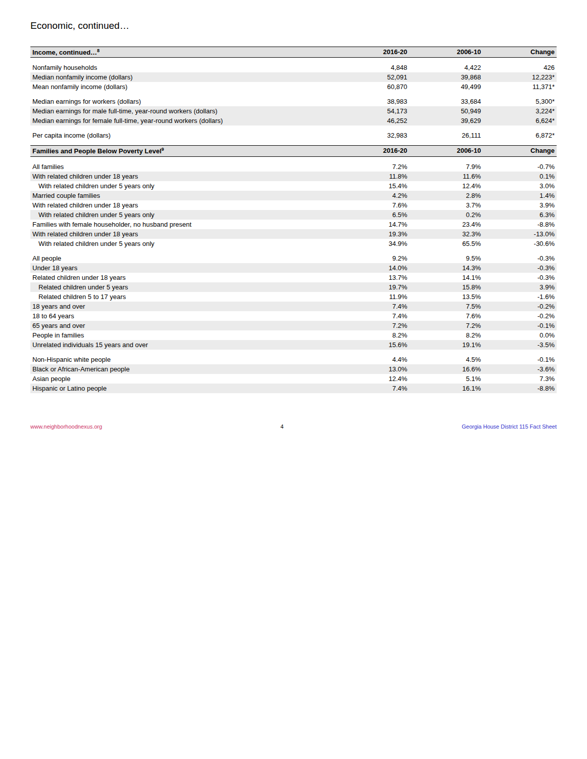Economic, continued…
| Income, continued… 8 | 2016-20 | 2006-10 | Change |
| --- | --- | --- | --- |
| Nonfamily households | 4,848 | 4,422 | 426 |
| Median nonfamily income (dollars) | 52,091 | 39,868 | 12,223* |
| Mean nonfamily income (dollars) | 60,870 | 49,499 | 11,371* |
| Median earnings for workers (dollars) | 38,983 | 33,684 | 5,300* |
| Median earnings for male full-time, year-round workers (dollars) | 54,173 | 50,949 | 3,224* |
| Median earnings for female full-time, year-round workers (dollars) | 46,252 | 39,629 | 6,624* |
| Per capita income (dollars) | 32,983 | 26,111 | 6,872* |
| Families and People Below Poverty Level 9 | 2016-20 | 2006-10 | Change |
| --- | --- | --- | --- |
| All families | 7.2% | 7.9% | -0.7% |
| With related children under 18 years | 11.8% | 11.6% | 0.1% |
| With related children under 5 years only | 15.4% | 12.4% | 3.0% |
| Married couple families | 4.2% | 2.8% | 1.4% |
| With related children under 18 years | 7.6% | 3.7% | 3.9% |
| With related children under 5 years only | 6.5% | 0.2% | 6.3% |
| Families with female householder, no husband present | 14.7% | 23.4% | -8.8% |
| With related children under 18 years | 19.3% | 32.3% | -13.0% |
| With related children under 5 years only | 34.9% | 65.5% | -30.6% |
| All people | 9.2% | 9.5% | -0.3% |
| Under 18 years | 14.0% | 14.3% | -0.3% |
| Related children under 18 years | 13.7% | 14.1% | -0.3% |
| Related children under 5 years | 19.7% | 15.8% | 3.9% |
| Related children 5 to 17 years | 11.9% | 13.5% | -1.6% |
| 18 years and over | 7.4% | 7.5% | -0.2% |
| 18 to 64 years | 7.4% | 7.6% | -0.2% |
| 65 years and over | 7.2% | 7.2% | -0.1% |
| People in families | 8.2% | 8.2% | 0.0% |
| Unrelated individuals 15 years and over | 15.6% | 19.1% | -3.5% |
| Non-Hispanic white people | 4.4% | 4.5% | -0.1% |
| Black or African-American people | 13.0% | 16.6% | -3.6% |
| Asian people | 12.4% | 5.1% | 7.3% |
| Hispanic or Latino people | 7.4% | 16.1% | -8.8% |
www.neighborhoodnexus.org 4 Georgia House District 115 Fact Sheet